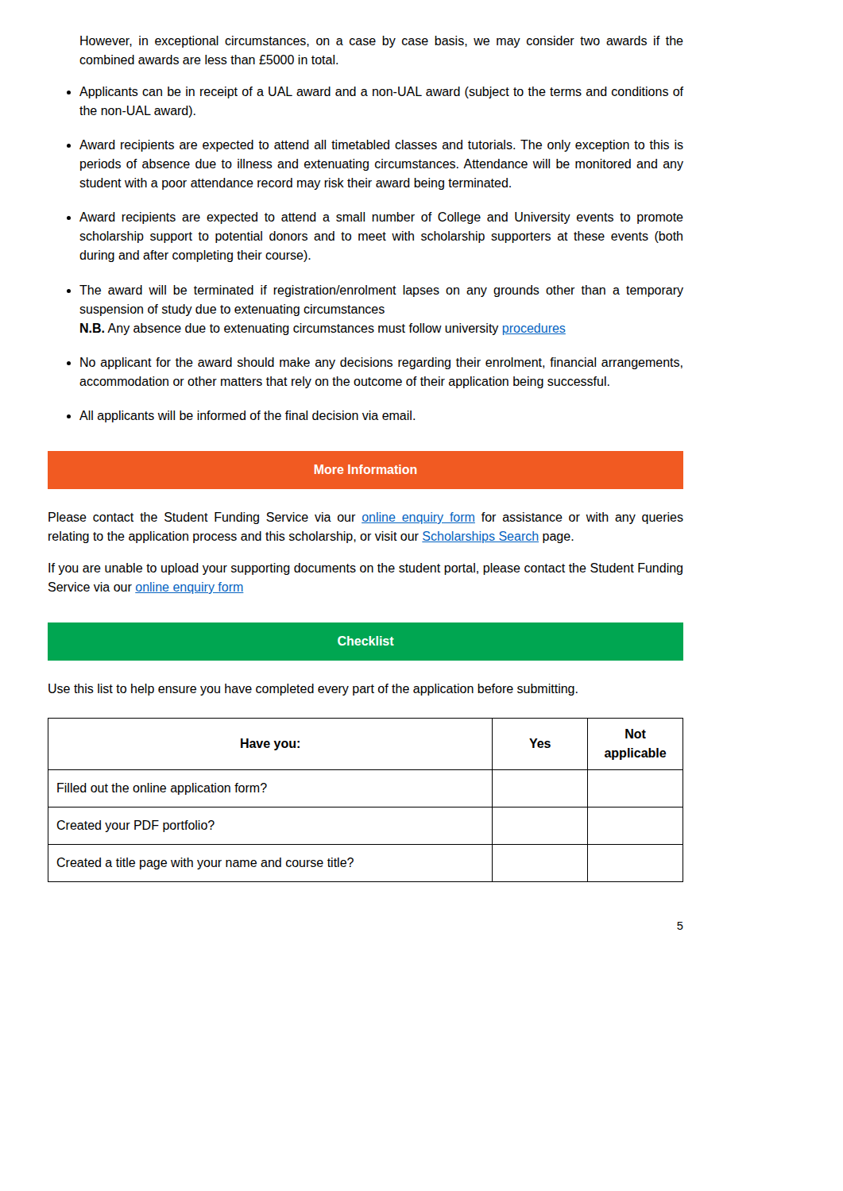However, in exceptional circumstances, on a case by case basis, we may consider two awards if the combined awards are less than £5000 in total.
Applicants can be in receipt of a UAL award and a non-UAL award (subject to the terms and conditions of the non-UAL award).
Award recipients are expected to attend all timetabled classes and tutorials. The only exception to this is periods of absence due to illness and extenuating circumstances. Attendance will be monitored and any student with a poor attendance record may risk their award being terminated.
Award recipients are expected to attend a small number of College and University events to promote scholarship support to potential donors and to meet with scholarship supporters at these events (both during and after completing their course).
The award will be terminated if registration/enrolment lapses on any grounds other than a temporary suspension of study due to extenuating circumstances
N.B. Any absence due to extenuating circumstances must follow university procedures
No applicant for the award should make any decisions regarding their enrolment, financial arrangements, accommodation or other matters that rely on the outcome of their application being successful.
All applicants will be informed of the final decision via email.
More Information
Please contact the Student Funding Service via our online enquiry form for assistance or with any queries relating to the application process and this scholarship, or visit our Scholarships Search page.
If you are unable to upload your supporting documents on the student portal, please contact the Student Funding Service via our online enquiry form
Checklist
Use this list to help ensure you have completed every part of the application before submitting.
| Have you: | Yes | Not applicable |
| --- | --- | --- |
| Filled out the online application form? | | |
| Created your PDF portfolio? | | |
| Created a title page with your name and course title? | | |
5